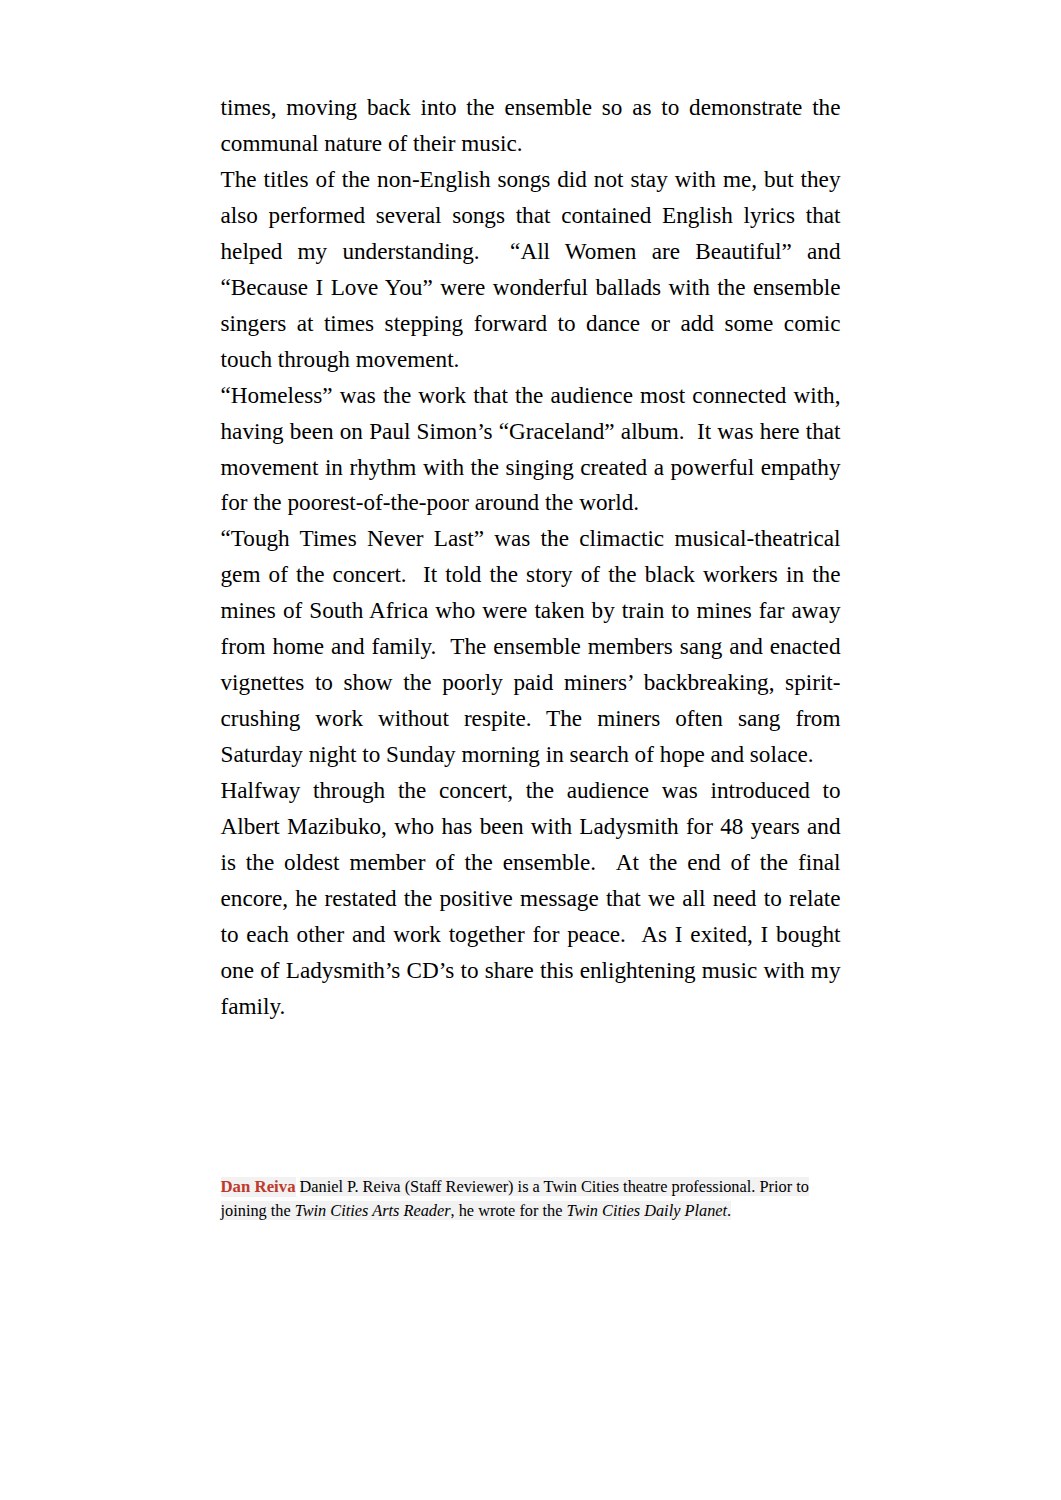times, moving back into the ensemble so as to demonstrate the communal nature of their music.
The titles of the non-English songs did not stay with me, but they also performed several songs that contained English lyrics that helped my understanding. “All Women are Beautiful” and “Because I Love You” were wonderful ballads with the ensemble singers at times stepping forward to dance or add some comic touch through movement.
“Homeless” was the work that the audience most connected with, having been on Paul Simon’s “Graceland” album. It was here that movement in rhythm with the singing created a powerful empathy for the poorest-of-the-poor around the world.
“Tough Times Never Last” was the climactic musical-theatrical gem of the concert. It told the story of the black workers in the mines of South Africa who were taken by train to mines far away from home and family. The ensemble members sang and enacted vignettes to show the poorly paid miners’ backbreaking, spirit-crushing work without respite. The miners often sang from Saturday night to Sunday morning in search of hope and solace.
Halfway through the concert, the audience was introduced to Albert Mazibuko, who has been with Ladysmith for 48 years and is the oldest member of the ensemble. At the end of the final encore, he restated the positive message that we all need to relate to each other and work together for peace. As I exited, I bought one of Ladysmith’s CD’s to share this enlightening music with my family.
Dan Reiva
Daniel P. Reiva (Staff Reviewer) is a Twin Cities theatre professional. Prior to joining the Twin Cities Arts Reader, he wrote for the Twin Cities Daily Planet.